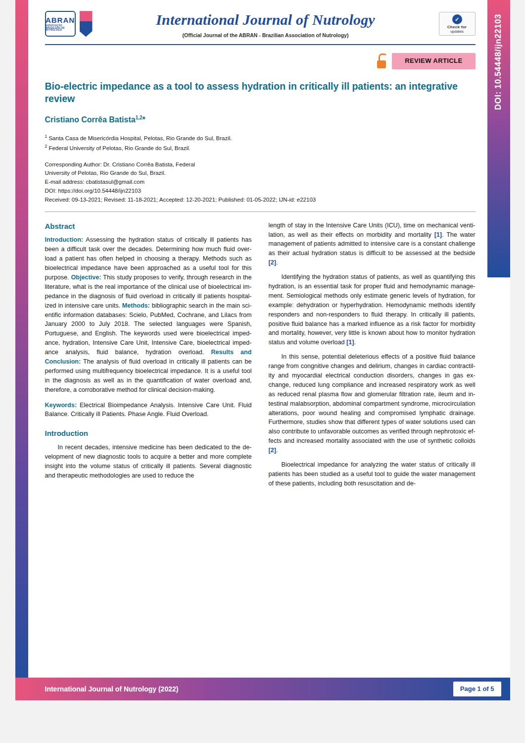DOI: 10.54448/ijn22103
ABRANASSOCIAÇÃO BRASILEIRA DE NUTROLOGIA
International Journal of Nutrology
(Official Journal of the ABRAN - Brazilian Association of Nutrology)
✓
Check for updates
REVIEW ARTICLE
Bio-electric impedance as a tool to assess hydration in critically ill patients: an integrative review
Cristiano Corrêa Batista1,2*
1 Santa Casa de Misericórdia Hospital, Pelotas, Rio Grande do Sul, Brazil.
2 Federal University of Pelotas, Rio Grande do Sul, Brazil.
Corresponding Author: Dr. Cristiano Corrêa Batista, Federal
University of Pelotas, Rio Grande do Sul, Brazil.
E-mail address: cbatistasul@gmail.com
DOI: https://doi.org/10.54448/ijn22103
Received: 09-13-2021; Revised: 11-18-2021; Accepted: 12-20-2021; Published: 01-05-2022; IJN-id: e22103
Abstract
Introduction: Assessing the hydration status of critically ill patients has been a difficult task over the decades. Determining how much fluid overload a patient has often helped in choosing a therapy. Methods such as bioelectrical impedance have been approached as a useful tool for this purpose. Objective: This study proposes to verify, through research in the literature, what is the real importance of the clinical use of bioelectrical impedance in the diagnosis of fluid overload in critically ill patients hospitalized in intensive care units. Methods: bibliographic search in the main scientific information databases: Scielo, PubMed, Cochrane, and Lilacs from January 2000 to July 2018. The selected languages were Spanish, Portuguese, and English. The keywords used were bioelectrical impedance, hydration, Intensive Care Unit, Intensive Care, bioelectrical impedance analysis, fluid balance, hydration overload. Results and Conclusion: The analysis of fluid overload in critically ill patients can be performed using multifrequency bioelectrical impedance. It is a useful tool in the diagnosis as well as in the quantification of water overload and, therefore, a corroborative method for clinical decision-making.
Keywords: Electrical Bioimpedance Analysis. Intensive Care Unit. Fluid Balance. Critically ill Patients. Phase Angle. Fluid Overload.
Introduction
In recent decades, intensive medicine has been dedicated to the development of new diagnostic tools to acquire a better and more complete insight into the volume status of critically ill patients. Several diagnostic and therapeutic methodologies are used to reduce the
length of stay in the Intensive Care Units (ICU), time on mechanical ventilation, as well as their effects on morbidity and mortality [1]. The water management of patients admitted to intensive care is a constant challenge as their actual hydration status is difficult to be assessed at the bedside [2].
Identifying the hydration status of patients, as well as quantifying this hydration, is an essential task for proper fluid and hemodynamic management. Semiological methods only estimate generic levels of hydration, for example: dehydration or hyperhydration. Hemodynamic methods identify responders and non-responders to fluid therapy. In critically ill patients, positive fluid balance has a marked influence as a risk factor for morbidity and mortality, however, very little is known about how to monitor hydration status and volume overload [1].
In this sense, potential deleterious effects of a positive fluid balance range from congnitive changes and delirium, changes in cardiac contractility and myocardial electrical conduction disorders, changes in gas exchange, reduced lung compliance and increased respiratory work as well as reduced renal plasma flow and glomerular filtration rate, ileum and intestinal malabsorption, abdominal compartment syndrome, microcirculation alterations, poor wound healing and compromised lymphatic drainage. Furthermore, studies show that different types of water solutions used can also contribute to unfavorable outcomes as verified through nephrotoxic effects and increased mortality associated with the use of synthetic colloids [2].
Bioelectrical impedance for analyzing the water status of critically ill patients has been studied as a useful tool to guide the water management of these patients, including both resuscitation and de-
International Journal of Nutrology (2022)
Page 1 of 5